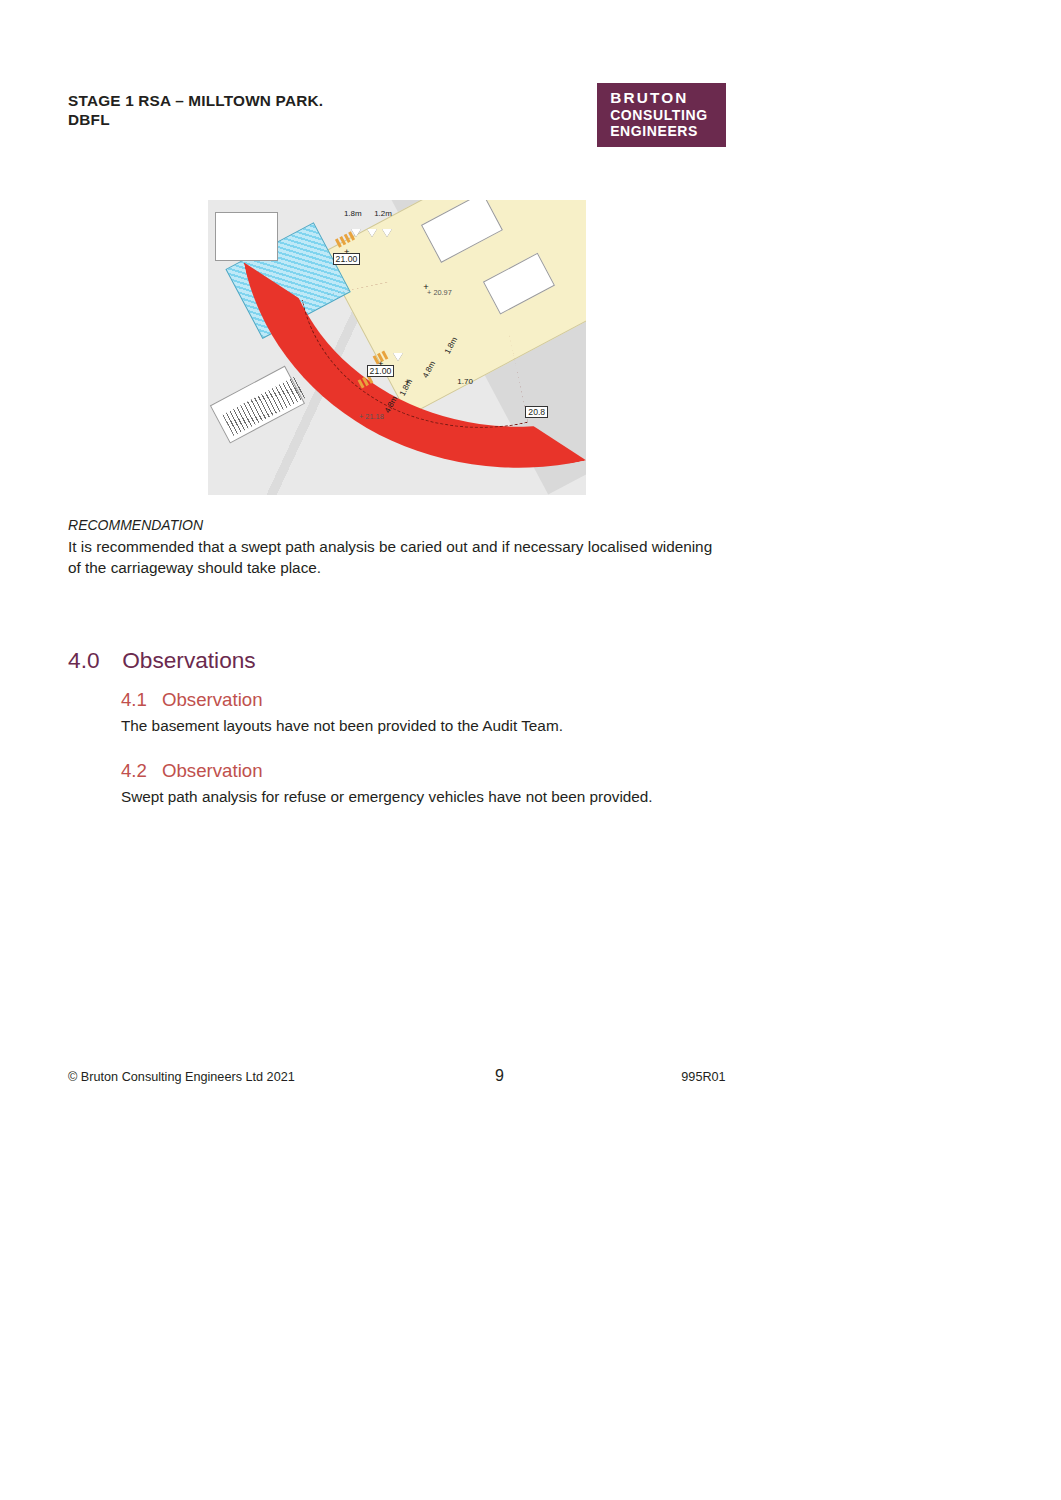Stage 1 RSA – Milltown Park. DBFL
Bruton Consulting Engineers
+ + + + 21.00 21.00 20.8 1.8m 1.2m 1.8m 4.8m 1.8m 4.8m 1.70 + 21.18 + 20.97
RECOMMENDATION
It is recommended that a swept path analysis be caried out and if necessary localised widening of the carriageway should take place.
4.0 Observations
4.1 Observation
The basement layouts have not been provided to the Audit Team.
4.2 Observation
Swept path analysis for refuse or emergency vehicles have not been provided.
© Bruton Consulting Engineers Ltd 2021
9
995R01